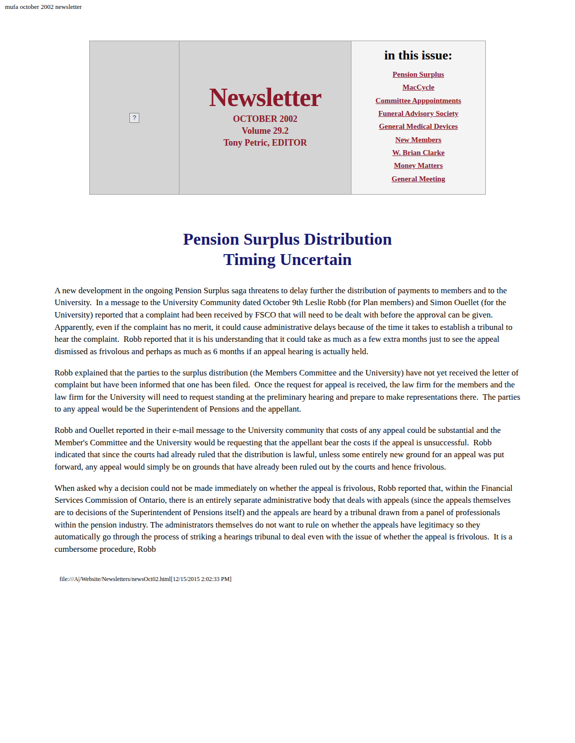mufa october 2002 newsletter
| ? | Newsletter OCTOBER 2002 Volume 29.2 Tony Petric, EDITOR | in this issue: Pension Surplus MacCycle Committee Apppointments Funeral Advisory Society General Medical Devices New Members W. Brian Clarke Money Matters General Meeting |
Pension Surplus Distribution
Timing Uncertain
A new development in the ongoing Pension Surplus saga threatens to delay further the distribution of payments to members and to the University. In a message to the University Community dated October 9th Leslie Robb (for Plan members) and Simon Ouellet (for the University) reported that a complaint had been received by FSCO that will need to be dealt with before the approval can be given. Apparently, even if the complaint has no merit, it could cause administrative delays because of the time it takes to establish a tribunal to hear the complaint. Robb reported that it is his understanding that it could take as much as a few extra months just to see the appeal dismissed as frivolous and perhaps as much as 6 months if an appeal hearing is actually held.
Robb explained that the parties to the surplus distribution (the Members Committee and the University) have not yet received the letter of complaint but have been informed that one has been filed. Once the request for appeal is received, the law firm for the members and the law firm for the University will need to request standing at the preliminary hearing and prepare to make representations there. The parties to any appeal would be the Superintendent of Pensions and the appellant.
Robb and Ouellet reported in their e-mail message to the University community that costs of any appeal could be substantial and the Member's Committee and the University would be requesting that the appellant bear the costs if the appeal is unsuccessful. Robb indicated that since the courts had already ruled that the distribution is lawful, unless some entirely new ground for an appeal was put forward, any appeal would simply be on grounds that have already been ruled out by the courts and hence frivolous.
When asked why a decision could not be made immediately on whether the appeal is frivolous, Robb reported that, within the Financial Services Commission of Ontario, there is an entirely separate administrative body that deals with appeals (since the appeals themselves are to decisions of the Superintendent of Pensions itself) and the appeals are heard by a tribunal drawn from a panel of professionals within the pension industry. The administrators themselves do not want to rule on whether the appeals have legitimacy so they automatically go through the process of striking a hearings tribunal to deal even with the issue of whether the appeal is frivolous. It is a cumbersome procedure, Robb
file:///A|/Website/Newsletters/newsOct02.html[12/15/2015 2:02:33 PM]